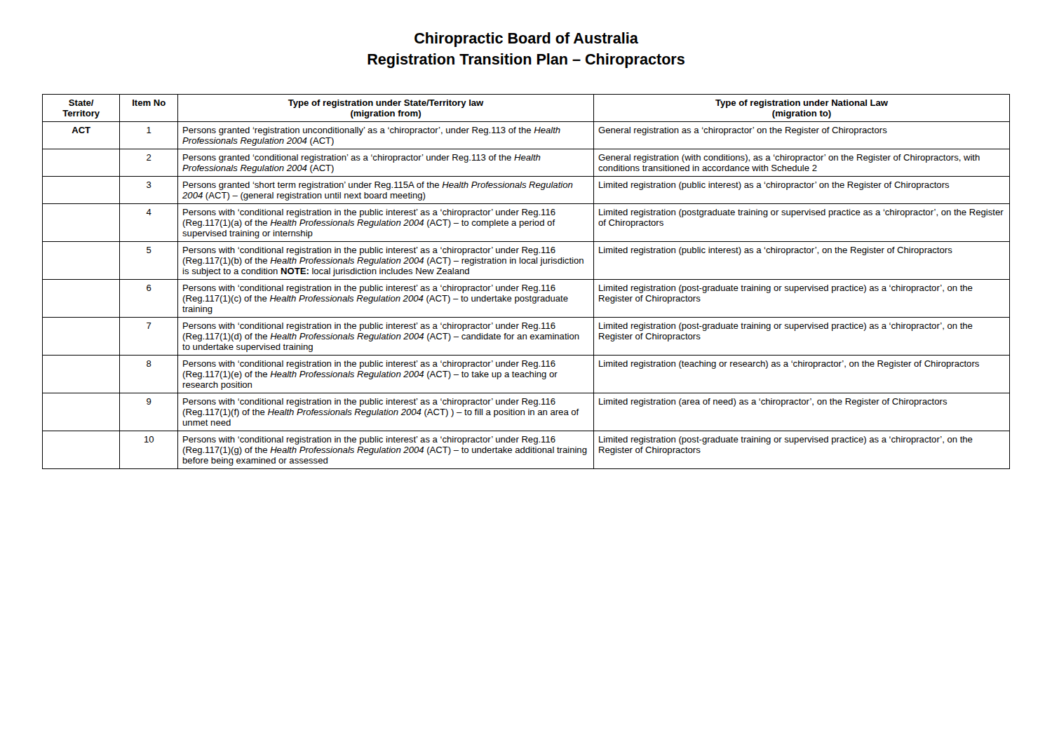Chiropractic Board of Australia Registration Transition Plan – Chiropractors
| State/ Territory | Item No | Type of registration under State/Territory law (migration from) | Type of registration under National Law (migration to) |
| --- | --- | --- | --- |
| ACT | 1 | Persons granted ‘registration unconditionally’ as a ‘chiropractor’, under Reg.113 of the Health Professionals Regulation 2004 (ACT) | General registration as a ‘chiropractor’ on the Register of Chiropractors |
| | 2 | Persons granted ‘conditional registration’ as a ‘chiropractor’ under Reg.113 of the Health Professionals Regulation 2004 (ACT) | General registration (with conditions), as a ‘chiropractor’ on the Register of Chiropractors, with conditions transitioned in accordance with Schedule 2 |
| | 3 | Persons granted ‘short term registration’ under Reg.115A of the Health Professionals Regulation 2004 (ACT) – (general registration until next board meeting) | Limited registration (public interest) as a ‘chiropractor’ on the Register of Chiropractors |
| | 4 | Persons with ‘conditional registration in the public interest’ as a ‘chiropractor’ under Reg.116 (Reg.117(1)(a) of the Health Professionals Regulation 2004 (ACT) – to complete a period of supervised training or internship | Limited registration (postgraduate training or supervised practice as a ‘chiropractor’, on the Register of Chiropractors |
| | 5 | Persons with ‘conditional registration in the public interest’ as a ‘chiropractor’ under Reg.116 (Reg.117(1)(b) of the Health Professionals Regulation 2004 (ACT) – registration in local jurisdiction is subject to a condition NOTE: local jurisdiction includes New Zealand | Limited registration (public interest) as a ‘chiropractor’, on the Register of Chiropractors |
| | 6 | Persons with ‘conditional registration in the public interest’ as a ‘chiropractor’ under Reg.116 (Reg.117(1)(c) of the Health Professionals Regulation 2004 (ACT) – to undertake postgraduate training | Limited registration (post-graduate training or supervised practice) as a ‘chiropractor’, on the Register of Chiropractors |
| | 7 | Persons with ‘conditional registration in the public interest’ as a ‘chiropractor’ under Reg.116 (Reg.117(1)(d) of the Health Professionals Regulation 2004 (ACT) – candidate for an examination to undertake supervised training | Limited registration (post-graduate training or supervised practice) as a ‘chiropractor’, on the Register of Chiropractors |
| | 8 | Persons with ‘conditional registration in the public interest’ as a ‘chiropractor’ under Reg.116 (Reg.117(1)(e) of the Health Professionals Regulation 2004 (ACT) – to take up a teaching or research position | Limited registration (teaching or research) as a ‘chiropractor’, on the Register of Chiropractors |
| | 9 | Persons with ‘conditional registration in the public interest’ as a ‘chiropractor’ under Reg.116 (Reg.117(1)(f) of the Health Professionals Regulation 2004 (ACT) ) – to fill a position in an area of unmet need | Limited registration (area of need) as a ‘chiropractor’, on the Register of Chiropractors |
| | 10 | Persons with ‘conditional registration in the public interest’ as a ‘chiropractor’ under Reg.116 (Reg.117(1)(g) of the Health Professionals Regulation 2004 (ACT) – to undertake additional training before being examined or assessed | Limited registration (post-graduate training or supervised practice) as a ‘chiropractor’, on the Register of Chiropractors |